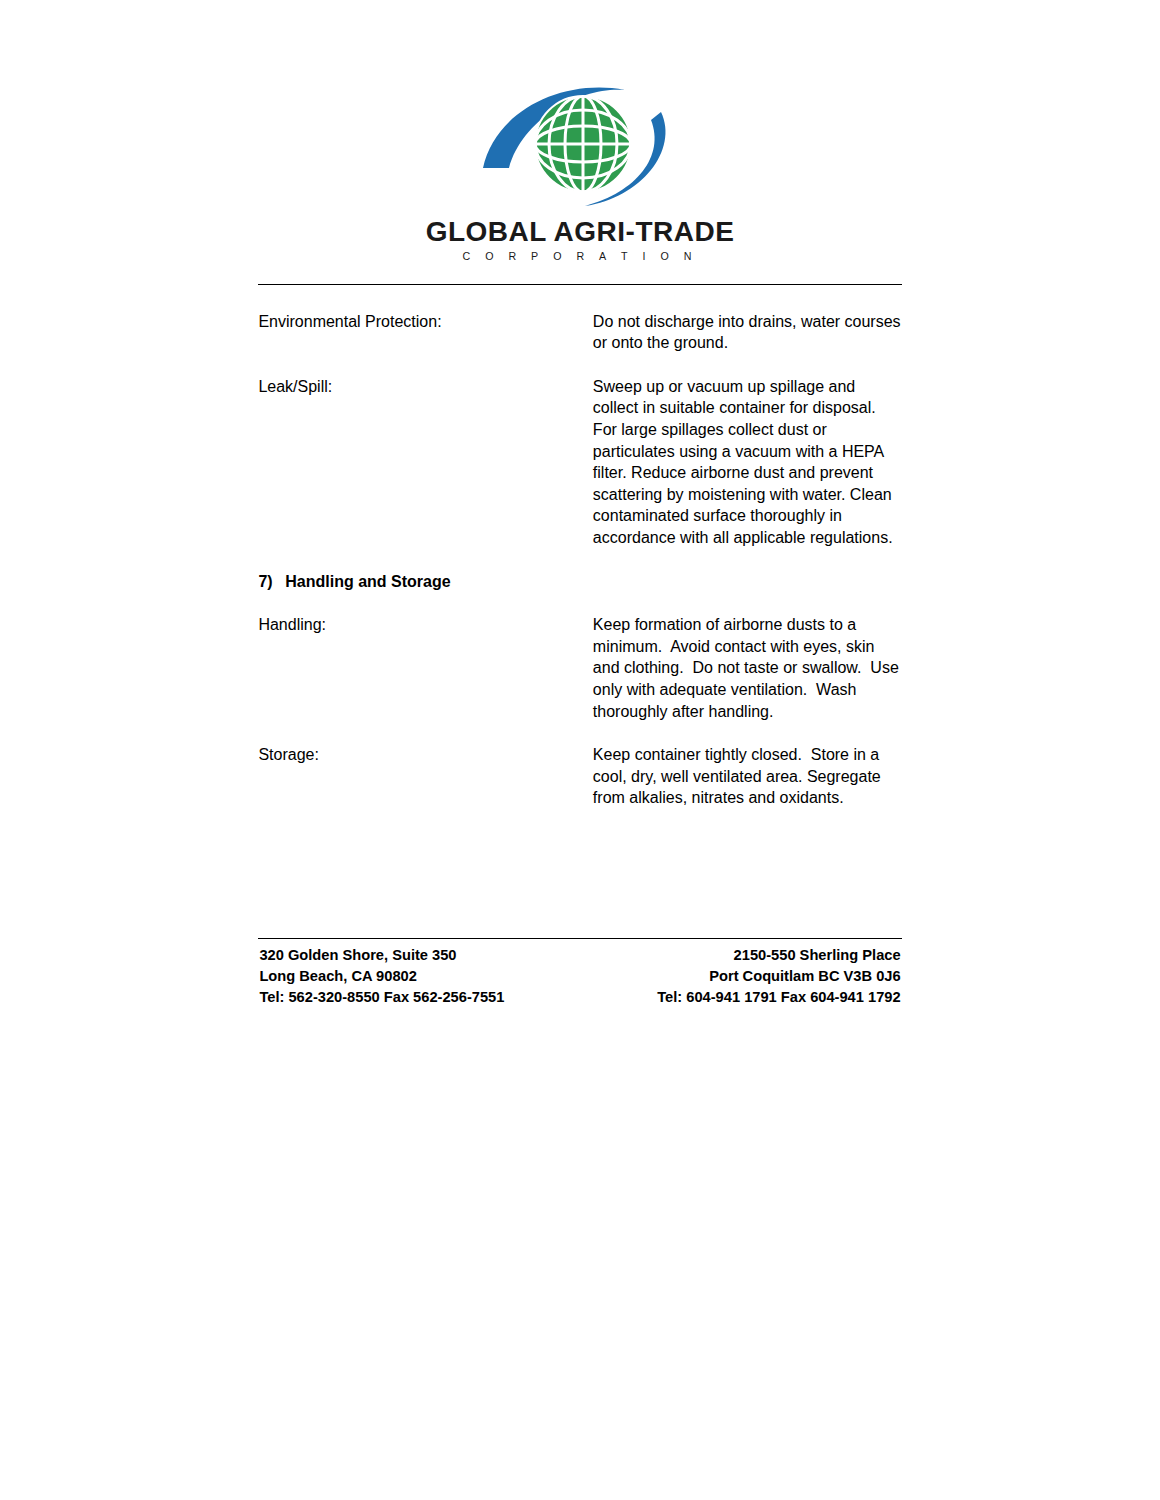GLOBAL AGRI-TRADE
C O R P O R A T I O N
| Environmental Protection: | Do not discharge into drains, water courses or onto the ground. |
| Leak/Spill: | Sweep up or vacuum up spillage and collect in suitable container for disposal. For large spillages collect dust or particulates using a vacuum with a HEPA filter. Reduce airborne dust and prevent scattering by moistening with water. Clean contaminated surface thoroughly in accordance with all applicable regulations. |
| 7) Handling and Storage |
| Handling: | Keep formation of airborne dusts to a minimum. Avoid contact with eyes, skin and clothing. Do not taste or swallow. Use only with adequate ventilation. Wash thoroughly after handling. |
| Storage: | Keep container tightly closed. Store in a cool, dry, well ventilated area. Segregate from alkalies, nitrates and oxidants. |
| 320 Golden Shore, Suite 350 | 2150-550 Sherling Place |
| Long Beach, CA 90802 | Port Coquitlam BC V3B 0J6 |
| Tel: 562-320-8550 Fax 562-256-7551 | Tel: 604-941 1791 Fax 604-941 1792 |